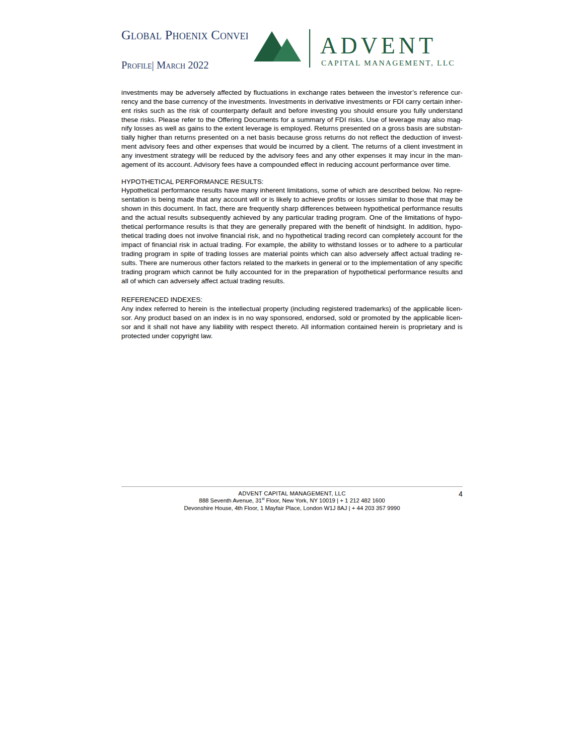ADVENT CAPITAL MANAGEMENT, LLC
Global Phoenix Convertible Strategy
Profile| March 2022
investments may be adversely affected by fluctuations in exchange rates between the investor’s reference currency and the base currency of the investments. Investments in derivative investments or FDI carry certain inherent risks such as the risk of counterparty default and before investing you should ensure you fully understand these risks. Please refer to the Offering Documents for a summary of FDI risks. Use of leverage may also magnify losses as well as gains to the extent leverage is employed. Returns presented on a gross basis are substantially higher than returns presented on a net basis because gross returns do not reflect the deduction of investment advisory fees and other expenses that would be incurred by a client. The returns of a client investment in any investment strategy will be reduced by the advisory fees and any other expenses it may incur in the management of its account. Advisory fees have a compounded effect in reducing account performance over time.
HYPOTHETICAL PERFORMANCE RESULTS:
Hypothetical performance results have many inherent limitations, some of which are described below. No representation is being made that any account will or is likely to achieve profits or losses similar to those that may be shown in this document. In fact, there are frequently sharp differences between hypothetical performance results and the actual results subsequently achieved by any particular trading program. One of the limitations of hypothetical performance results is that they are generally prepared with the benefit of hindsight. In addition, hypothetical trading does not involve financial risk, and no hypothetical trading record can completely account for the impact of financial risk in actual trading. For example, the ability to withstand losses or to adhere to a particular trading program in spite of trading losses are material points which can also adversely affect actual trading results. There are numerous other factors related to the markets in general or to the implementation of any specific trading program which cannot be fully accounted for in the preparation of hypothetical performance results and all of which can adversely affect actual trading results.
REFERENCED INDEXES:
Any index referred to herein is the intellectual property (including registered trademarks) of the applicable licensor. Any product based on an index is in no way sponsored, endorsed, sold or promoted by the applicable licensor and it shall not have any liability with respect thereto. All information contained herein is proprietary and is protected under copyright law.
4
ADVENT CAPITAL MANAGEMENT, LLC
888 Seventh Avenue, 31st Floor, New York, NY 10019 | + 1 212 482 1600
Devonshire House, 4th Floor, 1 Mayfair Place, London W1J 8AJ | + 44 203 357 9990